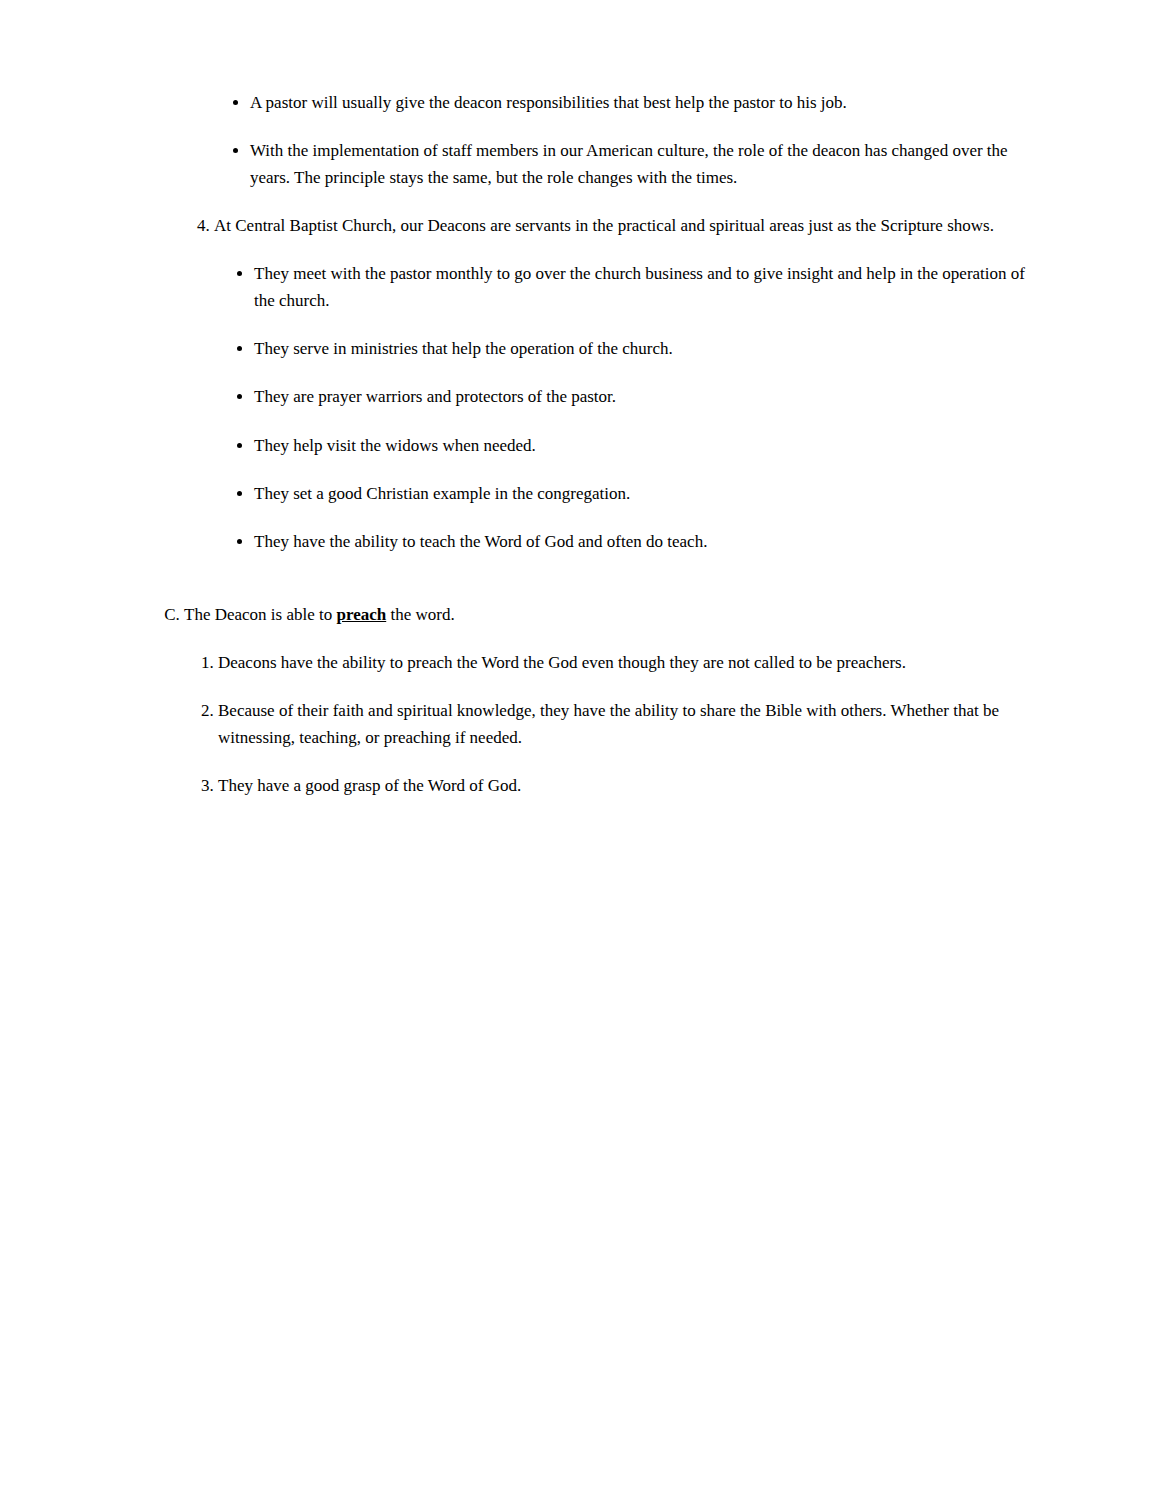A pastor will usually give the deacon responsibilities that best help the pastor to his job.
With the implementation of staff members in our American culture, the role of the deacon has changed over the years. The principle stays the same, but the role changes with the times.
At Central Baptist Church, our Deacons are servants in the practical and spiritual areas just as the Scripture shows.
They meet with the pastor monthly to go over the church business and to give insight and help in the operation of the church.
They serve in ministries that help the operation of the church.
They are prayer warriors and protectors of the pastor.
They help visit the widows when needed.
They set a good Christian example in the congregation.
They have the ability to teach the Word of God and often do teach.
The Deacon is able to preach the word.
Deacons have the ability to preach the Word the God even though they are not called to be preachers.
Because of their faith and spiritual knowledge, they have the ability to share the Bible with others. Whether that be witnessing, teaching, or preaching if needed.
They have a good grasp of the Word of God.